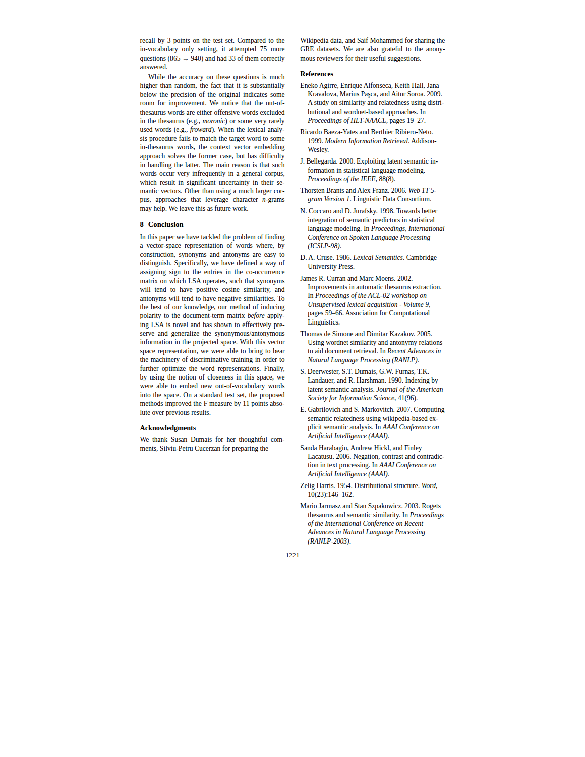recall by 3 points on the test set. Compared to the in-vocabulary only setting, it attempted 75 more questions (865 → 940) and had 33 of them correctly answered.
While the accuracy on these questions is much higher than random, the fact that it is substantially below the precision of the original indicates some room for improvement. We notice that the out-of-thesaurus words are either offensive words excluded in the thesaurus (e.g., moronic) or some very rarely used words (e.g., froward). When the lexical analysis procedure fails to match the target word to some in-thesaurus words, the context vector embedding approach solves the former case, but has difficulty in handling the latter. The main reason is that such words occur very infrequently in a general corpus, which result in significant uncertainty in their semantic vectors. Other than using a much larger corpus, approaches that leverage character n-grams may help. We leave this as future work.
8 Conclusion
In this paper we have tackled the problem of finding a vector-space representation of words where, by construction, synonyms and antonyms are easy to distinguish. Specifically, we have defined a way of assigning sign to the entries in the co-occurrence matrix on which LSA operates, such that synonyms will tend to have positive cosine similarity, and antonyms will tend to have negative similarities. To the best of our knowledge, our method of inducing polarity to the document-term matrix before applying LSA is novel and has shown to effectively preserve and generalize the synonymous/antonymous information in the projected space. With this vector space representation, we were able to bring to bear the machinery of discriminative training in order to further optimize the word representations. Finally, by using the notion of closeness in this space, we were able to embed new out-of-vocabulary words into the space. On a standard test set, the proposed methods improved the F measure by 11 points absolute over previous results.
Acknowledgments
We thank Susan Dumais for her thoughtful comments, Silviu-Petru Cucerzan for preparing the
Wikipedia data, and Saif Mohammed for sharing the GRE datasets. We are also grateful to the anonymous reviewers for their useful suggestions.
References
Eneko Agirre, Enrique Alfonseca, Keith Hall, Jana Kravalova, Marius Paşca, and Aitor Soroa. 2009. A study on similarity and relatedness using distributional and wordnet-based approaches. In Proceedings of HLT-NAACL, pages 19–27.
Ricardo Baeza-Yates and Berthier Ribiero-Neto. 1999. Modern Information Retrieval. Addison-Wesley.
J. Bellegarda. 2000. Exploiting latent semantic information in statistical language modeling. Proceedings of the IEEE, 88(8).
Thorsten Brants and Alex Franz. 2006. Web 1T 5-gram Version 1. Linguistic Data Consortium.
N. Coccaro and D. Jurafsky. 1998. Towards better integration of semantic predictors in statistical language modeling. In Proceedings, International Conference on Spoken Language Processing (ICSLP-98).
D. A. Cruse. 1986. Lexical Semantics. Cambridge University Press.
James R. Curran and Marc Moens. 2002. Improvements in automatic thesaurus extraction. In Proceedings of the ACL-02 workshop on Unsupervised lexical acquisition - Volume 9, pages 59–66. Association for Computational Linguistics.
Thomas de Simone and Dimitar Kazakov. 2005. Using wordnet similarity and antonymy relations to aid document retrieval. In Recent Advances in Natural Language Processing (RANLP).
S. Deerwester, S.T. Dumais, G.W. Furnas, T.K. Landauer, and R. Harshman. 1990. Indexing by latent semantic analysis. Journal of the American Society for Information Science, 41(96).
E. Gabrilovich and S. Markovitch. 2007. Computing semantic relatedness using wikipedia-based explicit semantic analysis. In AAAI Conference on Artificial Intelligence (AAAI).
Sanda Harabagiu, Andrew Hickl, and Finley Lacatusu. 2006. Negation, contrast and contradiction in text processing. In AAAI Conference on Artificial Intelligence (AAAI).
Zelig Harris. 1954. Distributional structure. Word, 10(23):146–162.
Mario Jarmasz and Stan Szpakowicz. 2003. Rogets thesaurus and semantic similarity. In Proceedings of the International Conference on Recent Advances in Natural Language Processing (RANLP-2003).
1221